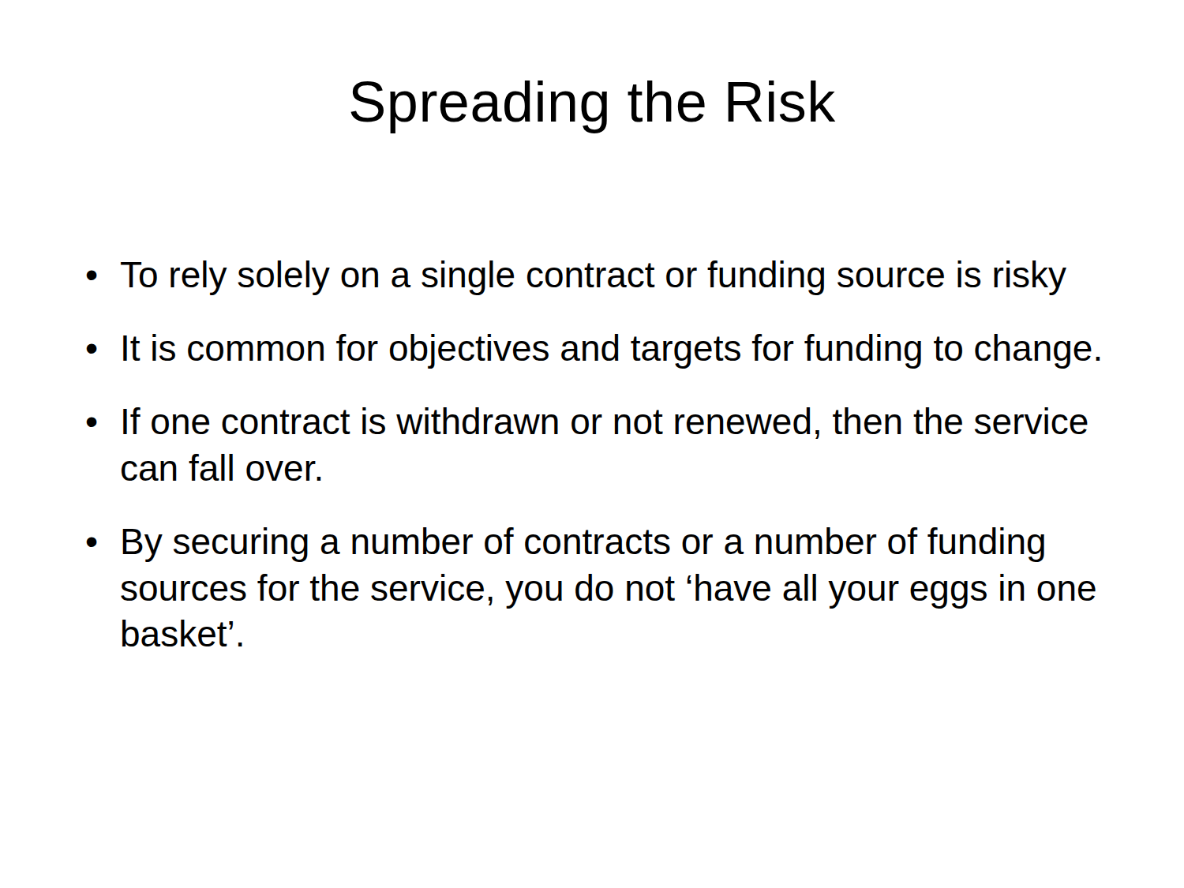Spreading the Risk
To rely solely on a single contract or funding source is risky
It is common for objectives and targets for funding to change.
If one contract is withdrawn or not renewed, then the service can fall over.
By securing a number of contracts or a number of funding sources for the service, you do not ‘have all your eggs in one basket’.